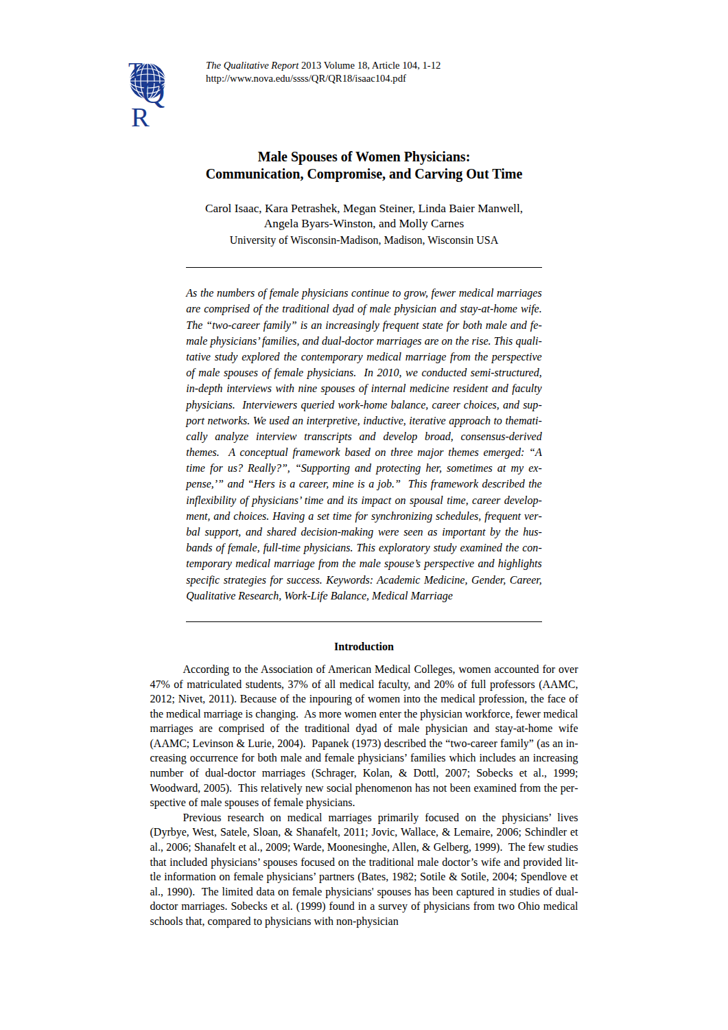T Q R
The Qualitative Report 2013 Volume 18, Article 104, 1-12
http://www.nova.edu/ssss/QR/QR18/isaac104.pdf
Male Spouses of Women Physicians:
Communication, Compromise, and Carving Out Time
Carol Isaac, Kara Petrashek, Megan Steiner, Linda Baier Manwell,
Angela Byars-Winston, and Molly Carnes
University of Wisconsin-Madison, Madison, Wisconsin USA
As the numbers of female physicians continue to grow, fewer medical marriages are comprised of the traditional dyad of male physician and stay-at-home wife. The “two-career family” is an increasingly frequent state for both male and female physicians’ families, and dual-doctor marriages are on the rise. This qualitative study explored the contemporary medical marriage from the perspective of male spouses of female physicians. In 2010, we conducted semi-structured, in-depth interviews with nine spouses of internal medicine resident and faculty physicians. Interviewers queried work-home balance, career choices, and support networks. We used an interpretive, inductive, iterative approach to thematically analyze interview transcripts and develop broad, consensus-derived themes. A conceptual framework based on three major themes emerged: “A time for us? Really?”, “Supporting and protecting her, sometimes at my expense,’” and “Hers is a career, mine is a job.” This framework described the inflexibility of physicians’ time and its impact on spousal time, career development, and choices. Having a set time for synchronizing schedules, frequent verbal support, and shared decision-making were seen as important by the husbands of female, full-time physicians. This exploratory study examined the contemporary medical marriage from the male spouse’s perspective and highlights specific strategies for success. Keywords: Academic Medicine, Gender, Career, Qualitative Research, Work-Life Balance, Medical Marriage
Introduction
According to the Association of American Medical Colleges, women accounted for over 47% of matriculated students, 37% of all medical faculty, and 20% of full professors (AAMC, 2012; Nivet, 2011). Because of the inpouring of women into the medical profession, the face of the medical marriage is changing. As more women enter the physician workforce, fewer medical marriages are comprised of the traditional dyad of male physician and stay-at-home wife (AAMC; Levinson & Lurie, 2004). Papanek (1973) described the “two-career family” (as an increasing occurrence for both male and female physicians’ families which includes an increasing number of dual-doctor marriages (Schrager, Kolan, & Dottl, 2007; Sobecks et al., 1999; Woodward, 2005). This relatively new social phenomenon has not been examined from the perspective of male spouses of female physicians.
Previous research on medical marriages primarily focused on the physicians’ lives (Dyrbye, West, Satele, Sloan, & Shanafelt, 2011; Jovic, Wallace, & Lemaire, 2006; Schindler et al., 2006; Shanafelt et al., 2009; Warde, Moonesinghe, Allen, & Gelberg, 1999). The few studies that included physicians’ spouses focused on the traditional male doctor’s wife and provided little information on female physicians’ partners (Bates, 1982; Sotile & Sotile, 2004; Spendlove et al., 1990). The limited data on female physicians' spouses has been captured in studies of dual-doctor marriages. Sobecks et al. (1999) found in a survey of physicians from two Ohio medical schools that, compared to physicians with non-physician